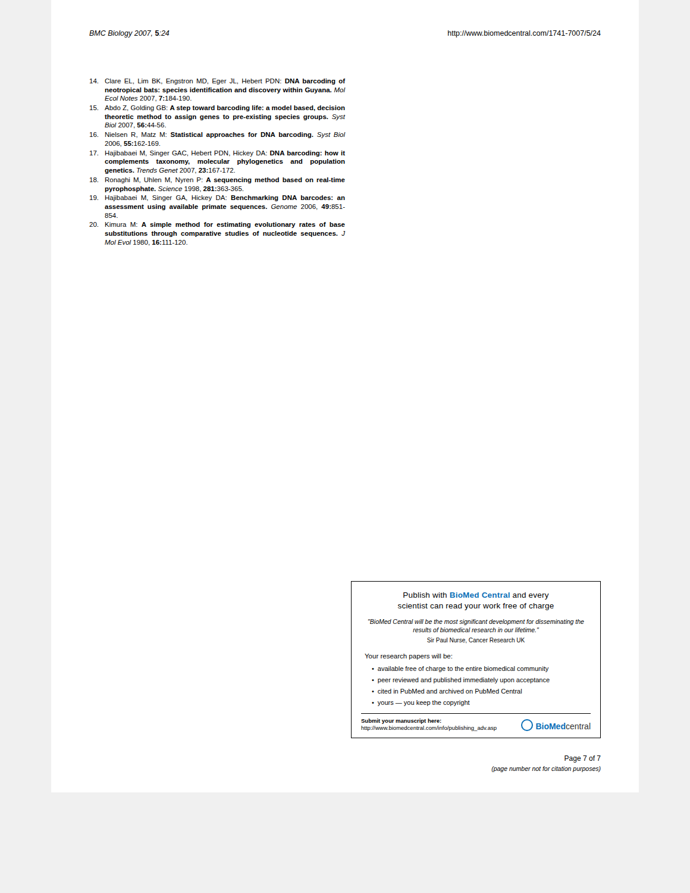BMC Biology 2007, 5:24
http://www.biomedcentral.com/1741-7007/5/24
14. Clare EL, Lim BK, Engstron MD, Eger JL, Hebert PDN: DNA barcoding of neotropical bats: species identification and discovery within Guyana. Mol Ecol Notes 2007, 7: 184-190.
15. Abdo Z, Golding GB: A step toward barcoding life: a model based, decision theoretic method to assign genes to pre-existing species groups. Syst Biol 2007, 56: 44-56.
16. Nielsen R, Matz M: Statistical approaches for DNA barcoding. Syst Biol 2006, 55: 162-169.
17. Hajibabaei M, Singer GAC, Hebert PDN, Hickey DA: DNA barcoding: how it complements taxonomy, molecular phylogenetics and population genetics. Trends Genet 2007, 23: 167-172.
18. Ronaghi M, Uhlen M, Nyren P: A sequencing method based on real-time pyrophosphate. Science 1998, 281: 363-365.
19. Hajibabaei M, Singer GA, Hickey DA: Benchmarking DNA barcodes: an assessment using available primate sequences. Genome 2006, 49: 851-854.
20. Kimura M: A simple method for estimating evolutionary rates of base substitutions through comparative studies of nucleotide sequences. J Mol Evol 1980, 16: 111-120.
Publish with Bio Med Central and every
scientist can read your work free of charge
"BioMed Central will be the most significant development for disseminating the results of biomedical research in our lifetime."
Sir Paul Nurse, Cancer Research UK
Your research papers will be:
available free of charge to the entire biomedical community
peer reviewed and published immediately upon acceptance
cited in PubMed and archived on PubMed Central
yours — you keep the copyright
Submit your manuscript here:
http://www.biomedcentral.com/info/publishing_adv.asp
BioMed central
Page 7 of 7
(page number not for citation purposes)